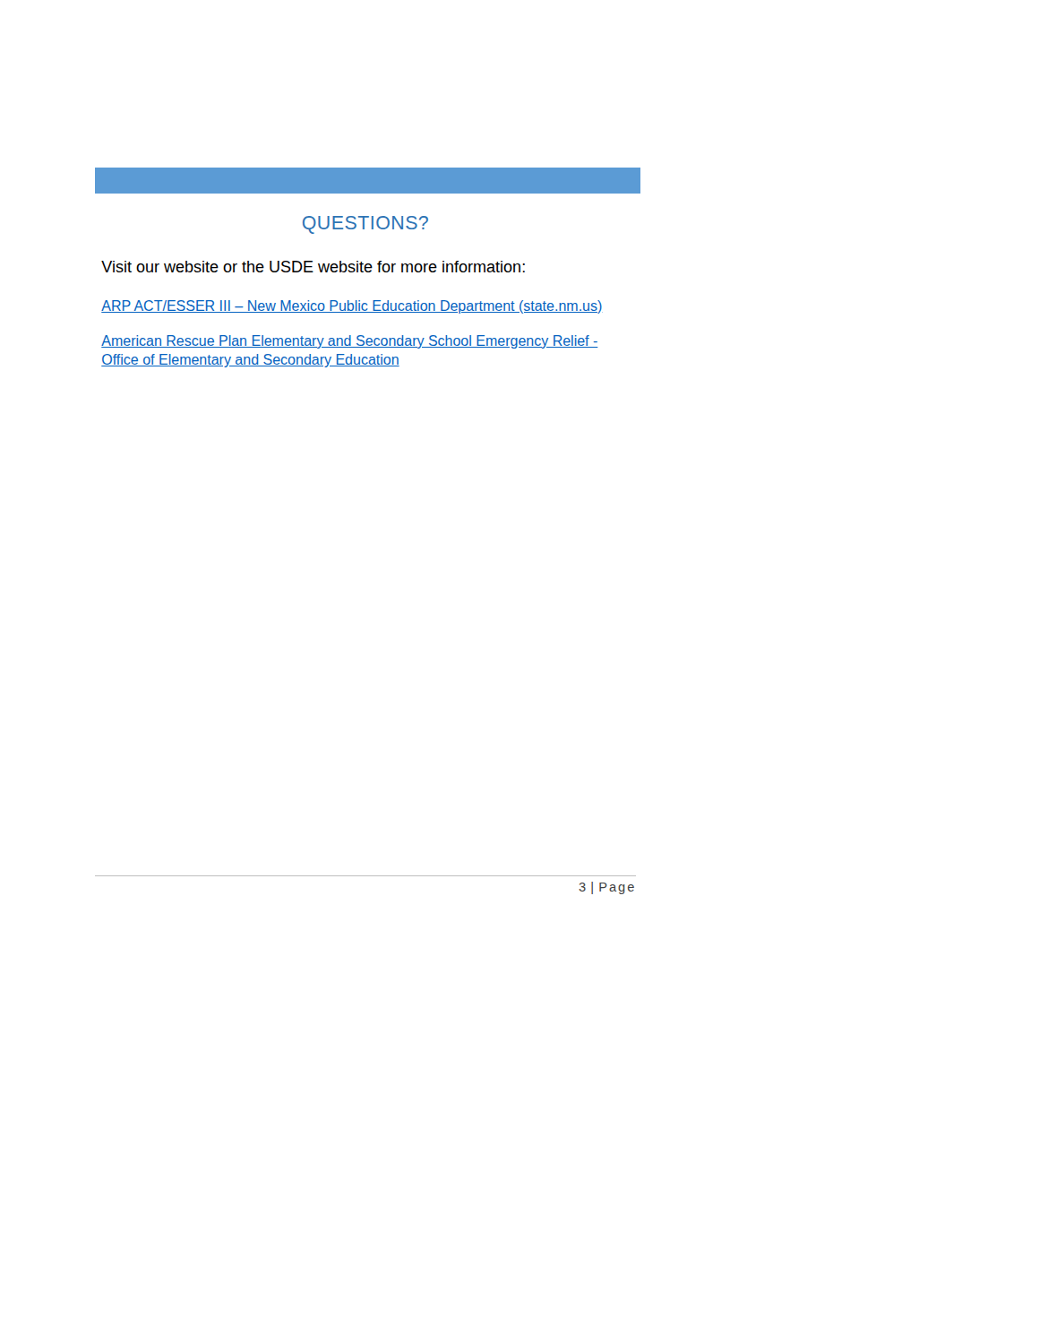QUESTIONS?
Visit our website or the USDE website for more information:
ARP ACT/ESSER III – New Mexico Public Education Department (state.nm.us)
American Rescue Plan Elementary and Secondary School Emergency Relief - Office of Elementary and Secondary Education
3 | Page